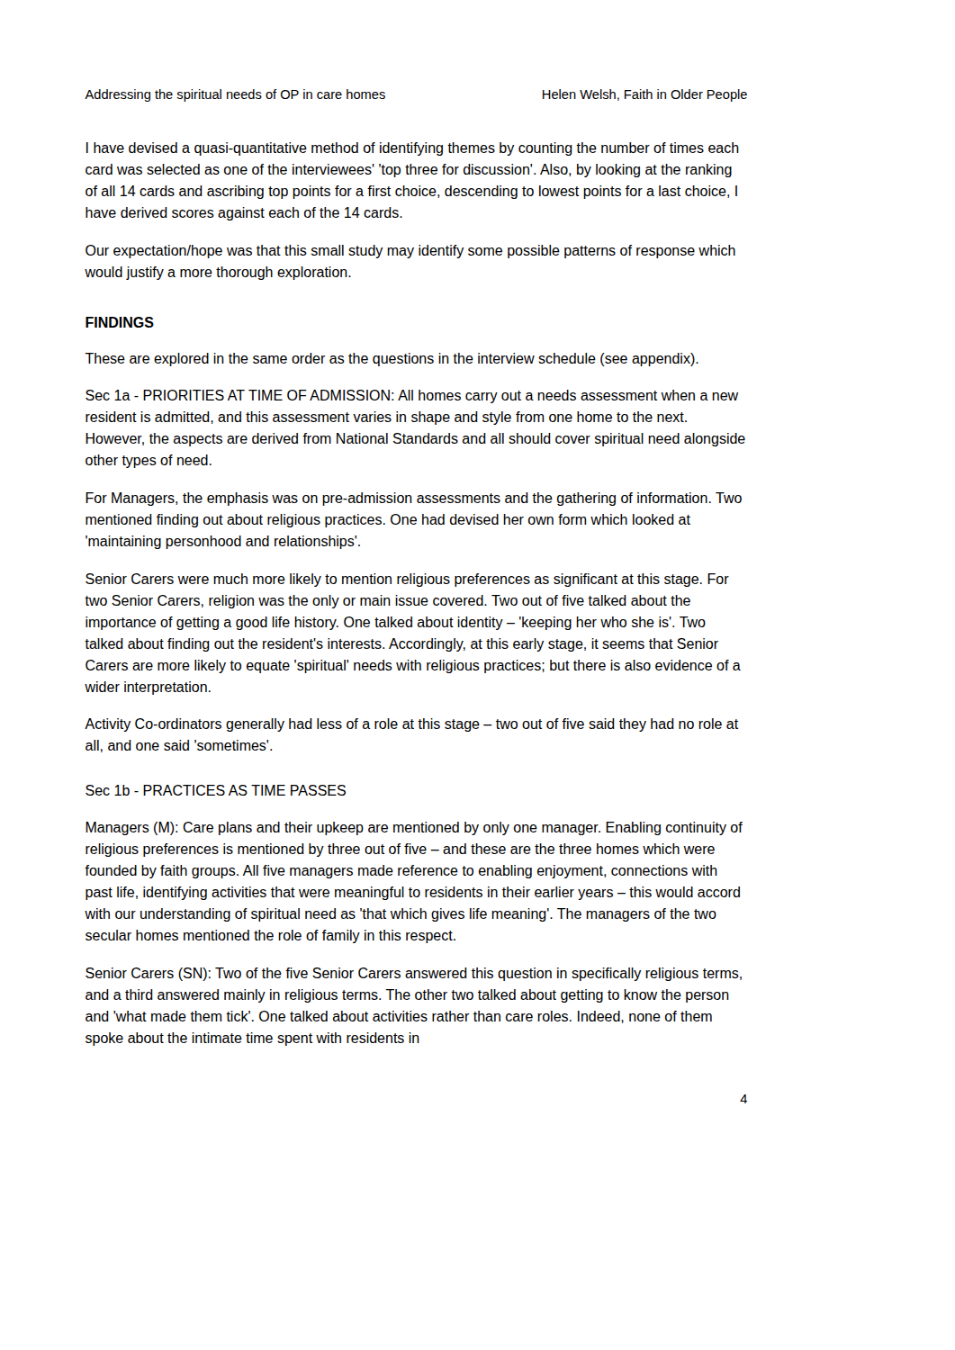Addressing the spiritual needs of OP in care homes Helen Welsh, Faith in Older People
I have devised a quasi-quantitative method of identifying themes by counting the number of times each card was selected as one of the interviewees' 'top three for discussion'. Also, by looking at the ranking of all 14 cards and ascribing top points for a first choice, descending to lowest points for a last choice, I have derived scores against each of the 14 cards.
Our expectation/hope was that this small study may identify some possible patterns of response which would justify a more thorough exploration.
FINDINGS
These are explored in the same order as the questions in the interview schedule (see appendix).
Sec 1a - PRIORITIES AT TIME OF ADMISSION: All homes carry out a needs assessment when a new resident is admitted, and this assessment varies in shape and style from one home to the next. However, the aspects are derived from National Standards and all should cover spiritual need alongside other types of need.
For Managers, the emphasis was on pre-admission assessments and the gathering of information. Two mentioned finding out about religious practices. One had devised her own form which looked at 'maintaining personhood and relationships'.
Senior Carers were much more likely to mention religious preferences as significant at this stage. For two Senior Carers, religion was the only or main issue covered. Two out of five talked about the importance of getting a good life history. One talked about identity – 'keeping her who she is'. Two talked about finding out the resident's interests. Accordingly, at this early stage, it seems that Senior Carers are more likely to equate 'spiritual' needs with religious practices; but there is also evidence of a wider interpretation.
Activity Co-ordinators generally had less of a role at this stage – two out of five said they had no role at all, and one said 'sometimes'.
Sec 1b - PRACTICES AS TIME PASSES
Managers (M): Care plans and their upkeep are mentioned by only one manager. Enabling continuity of religious preferences is mentioned by three out of five – and these are the three homes which were founded by faith groups. All five managers made reference to enabling enjoyment, connections with past life, identifying activities that were meaningful to residents in their earlier years – this would accord with our understanding of spiritual need as 'that which gives life meaning'. The managers of the two secular homes mentioned the role of family in this respect.
Senior Carers (SN): Two of the five Senior Carers answered this question in specifically religious terms, and a third answered mainly in religious terms. The other two talked about getting to know the person and 'what made them tick'. One talked about activities rather than care roles. Indeed, none of them spoke about the intimate time spent with residents in
4